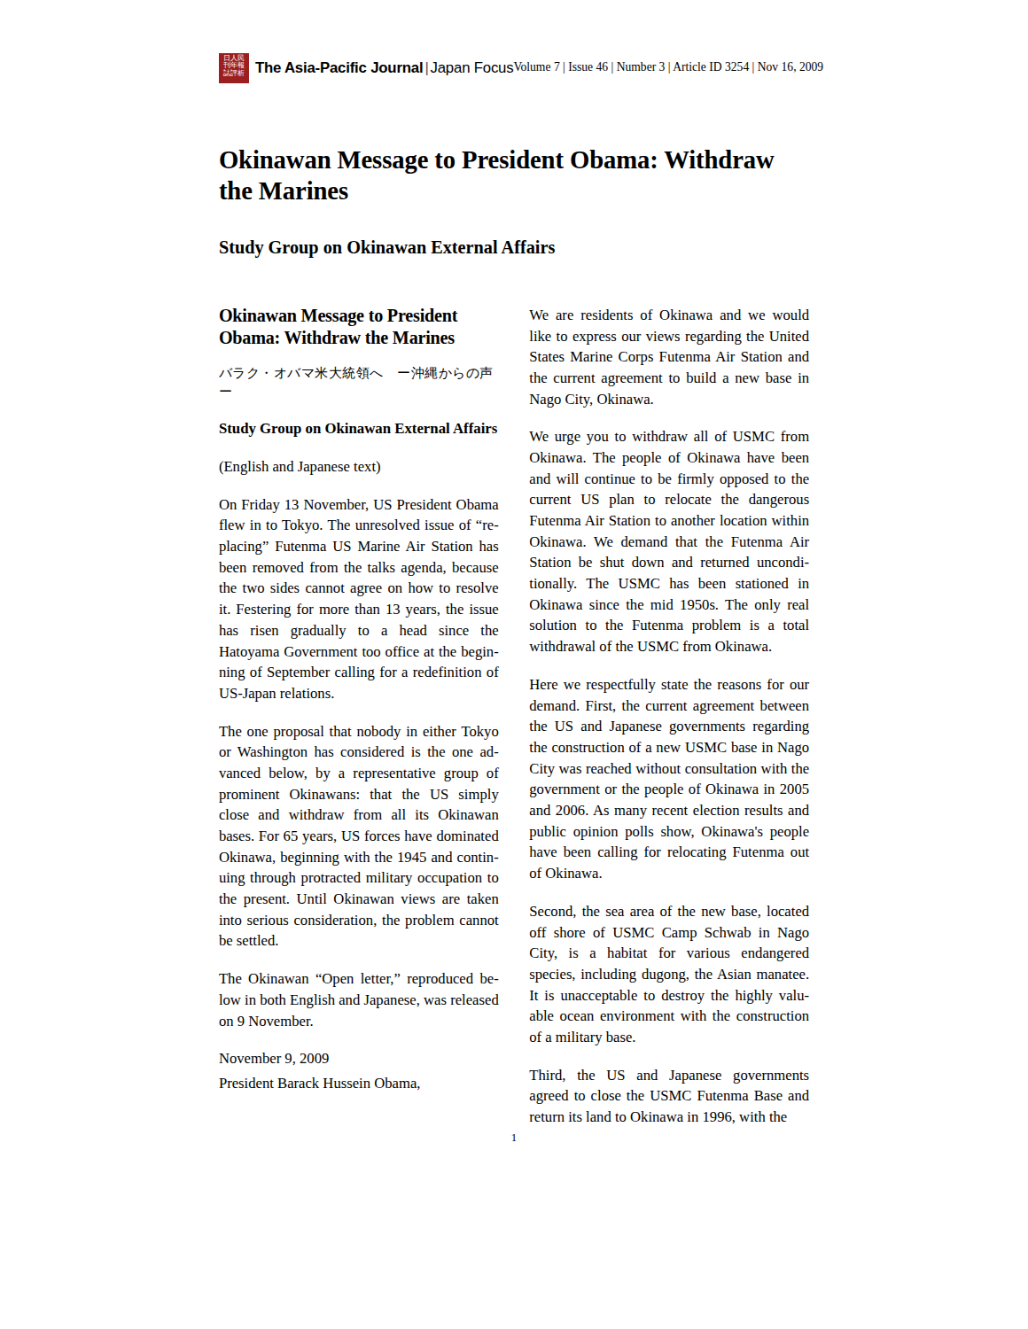日人民 刊年報 誌評析
The Asia-Pacific Journal|Japan Focus
Volume 7 | Issue 46 | Number 3 | Article ID 3254 | Nov 16, 2009
Okinawan Message to President Obama: Withdraw the Marines
Study Group on Okinawan External Affairs
Okinawan Message to President Obama: Withdraw the Marines
バラク・オバマ米大統領へ　ー沖縄からの声ー
Study Group on Okinawan External Affairs
(English and Japanese text)
On Friday 13 November, US President Obama flew in to Tokyo. The unresolved issue of “replacing” Futenma US Marine Air Station has been removed from the talks agenda, because the two sides cannot agree on how to resolve it. Festering for more than 13 years, the issue has risen gradually to a head since the Hatoyama Government too office at the beginning of September calling for a redefinition of US-Japan relations.
The one proposal that nobody in either Tokyo or Washington has considered is the one advanced below, by a representative group of prominent Okinawans: that the US simply close and withdraw from all its Okinawan bases. For 65 years, US forces have dominated Okinawa, beginning with the 1945 and continuing through protracted military occupation to the present. Until Okinawan views are taken into serious consideration, the problem cannot be settled.
The Okinawan “Open letter,” reproduced below in both English and Japanese, was released on 9 November.
November 9, 2009
President Barack Hussein Obama,
We are residents of Okinawa and we would like to express our views regarding the United States Marine Corps Futenma Air Station and the current agreement to build a new base in Nago City, Okinawa.
We urge you to withdraw all of USMC from Okinawa. The people of Okinawa have been and will continue to be firmly opposed to the current US plan to relocate the dangerous Futenma Air Station to another location within Okinawa. We demand that the Futenma Air Station be shut down and returned unconditionally. The USMC has been stationed in Okinawa since the mid 1950s. The only real solution to the Futenma problem is a total withdrawal of the USMC from Okinawa.
Here we respectfully state the reasons for our demand. First, the current agreement between the US and Japanese governments regarding the construction of a new USMC base in Nago City was reached without consultation with the government or the people of Okinawa in 2005 and 2006. As many recent election results and public opinion polls show, Okinawa's people have been calling for relocating Futenma out of Okinawa.
Second, the sea area of the new base, located off shore of USMC Camp Schwab in Nago City, is a habitat for various endangered species, including dugong, the Asian manatee. It is unacceptable to destroy the highly valuable ocean environment with the construction of a military base.
Third, the US and Japanese governments agreed to close the USMC Futenma Base and return its land to Okinawa in 1996, with the
1